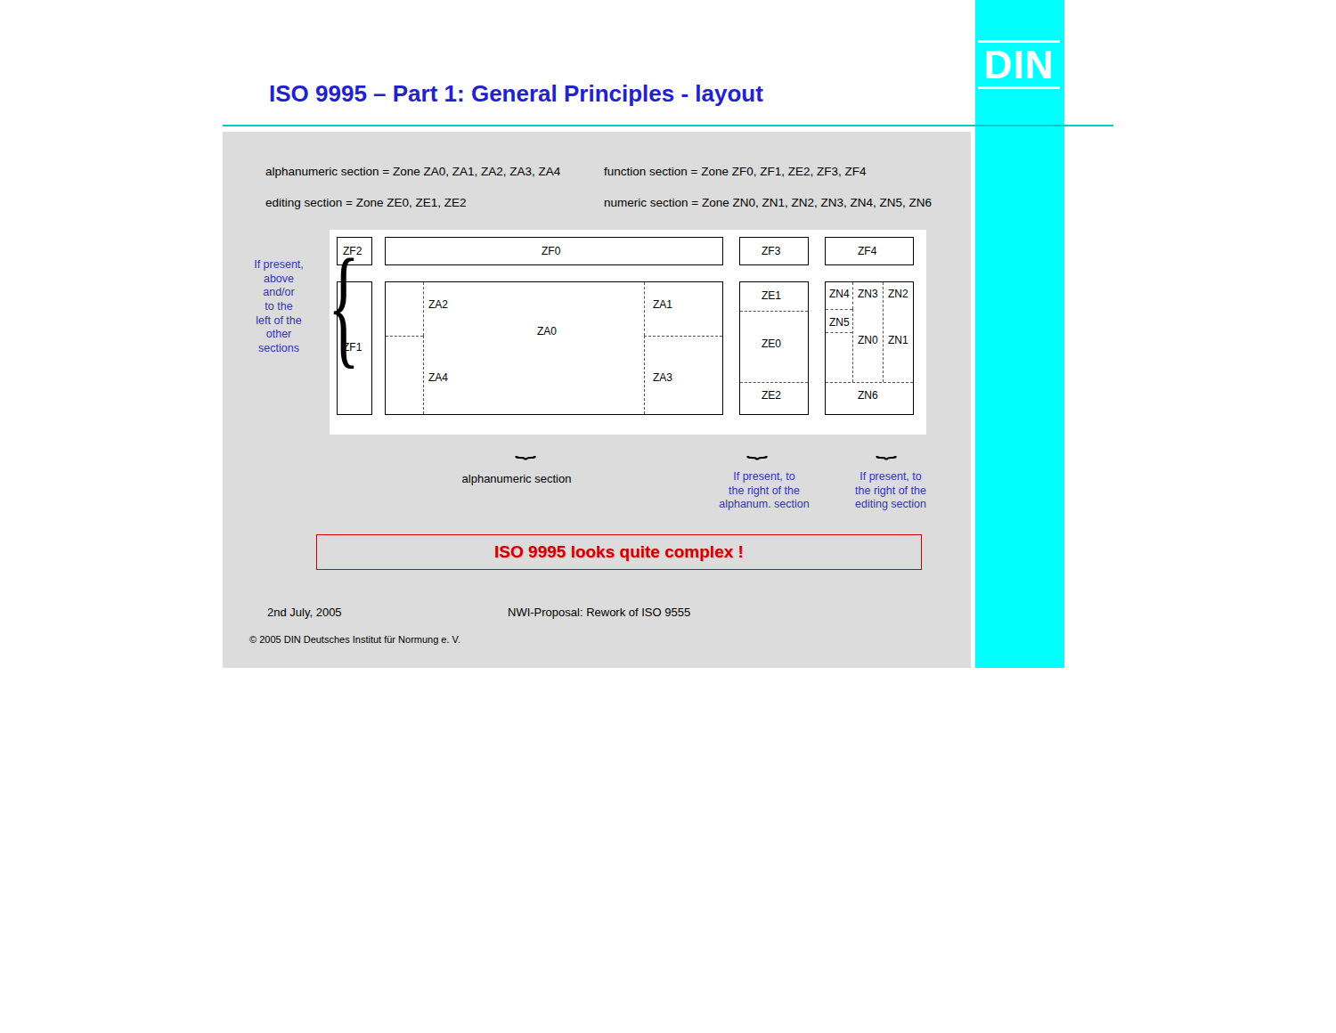DIN
ISO 9995 – Part 1: General Principles - layout
alphanumeric section = Zone ZA0, ZA1, ZA2, ZA3, ZA4
editing section = Zone ZE0, ZE1, ZE2
function section = Zone ZF0, ZF1, ZE2, ZF3, ZF4
numeric section = Zone ZN0, ZN1, ZN2, ZN3, ZN4, ZN5, ZN6
ZF2
ZF0
ZF3
ZF4
ZF1
ZA0 ZA2 ZA1 ZA4 ZA3
ZE1 ZE0 ZE2
ZN4 ZN3 ZN2 ZN5 ZN0 ZN1 ZN6
{
⏟
⏟
⏟
If present,
above
and/or
to the
left of the
other
sections
alphanumeric section
If present, to
the right of the
alphanum. section
If present, to
the right of the
editing section
ISO 9995 looks quite complex !
2nd July, 2005
NWI-Proposal: Rework of ISO 9555
© 2005 DIN Deutsches Institut für Normung e. V.